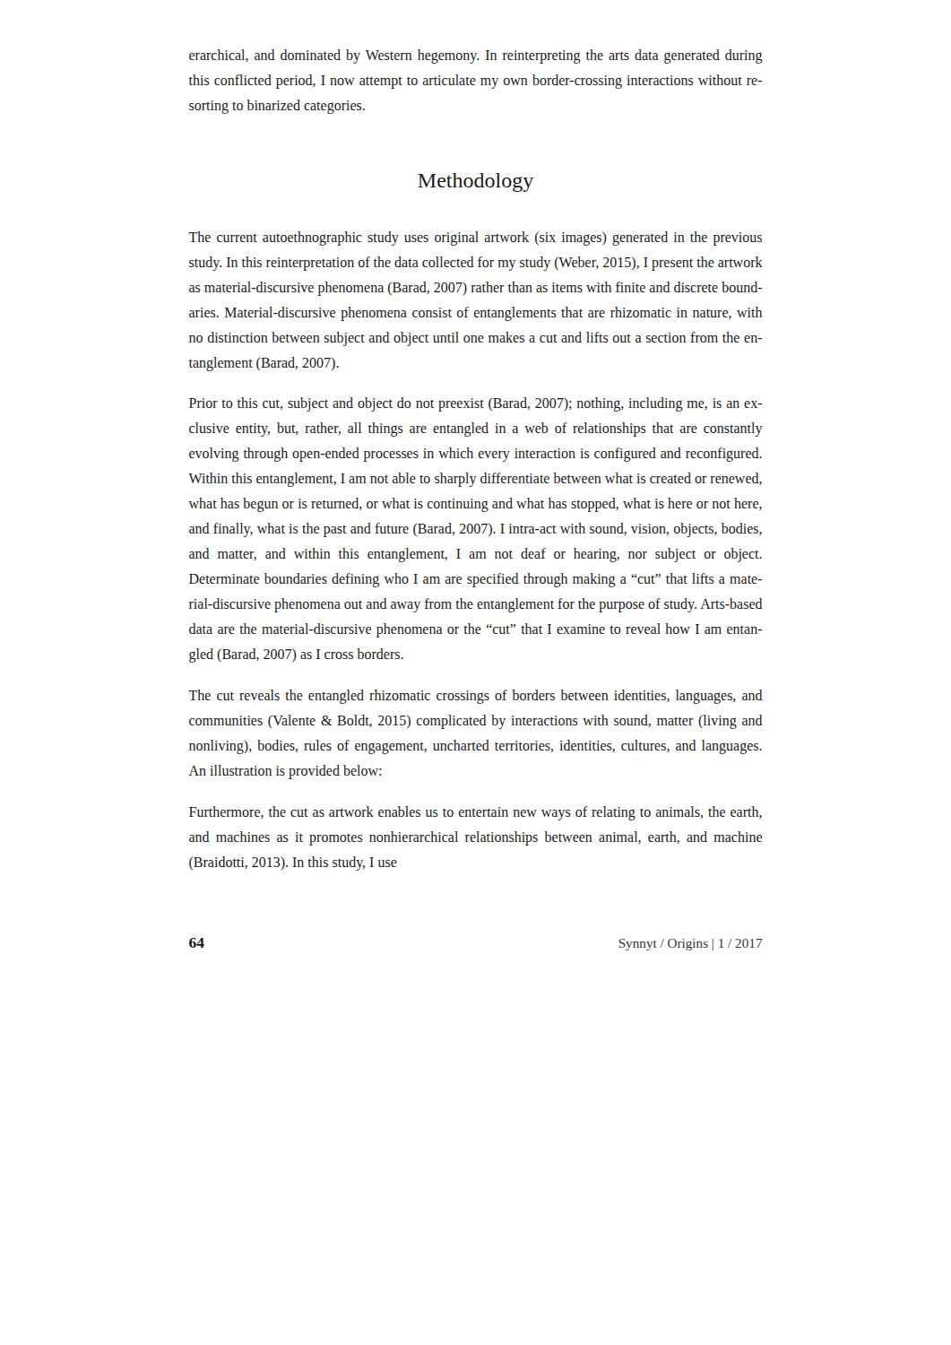erarchical, and dominated by Western hegemony. In reinterpreting the arts data generated during this conflicted period, I now attempt to articulate my own border-crossing interactions without resorting to binarized categories.
Methodology
The current autoethnographic study uses original artwork (six images) generated in the previous study. In this reinterpretation of the data collected for my study (Weber, 2015), I present the artwork as material-discursive phenomena (Barad, 2007) rather than as items with finite and discrete boundaries. Material-discursive phenomena consist of entanglements that are rhizomatic in nature, with no distinction between subject and object until one makes a cut and lifts out a section from the entanglement (Barad, 2007).
Prior to this cut, subject and object do not preexist (Barad, 2007); nothing, including me, is an exclusive entity, but, rather, all things are entangled in a web of relationships that are constantly evolving through open-ended processes in which every interaction is configured and reconfigured. Within this entanglement, I am not able to sharply differentiate between what is created or renewed, what has begun or is returned, or what is continuing and what has stopped, what is here or not here, and finally, what is the past and future (Barad, 2007). I intra-act with sound, vision, objects, bodies, and matter, and within this entanglement, I am not deaf or hearing, nor subject or object. Determinate boundaries defining who I am are specified through making a “cut” that lifts a material-discursive phenomena out and away from the entanglement for the purpose of study. Arts-based data are the material-discursive phenomena or the “cut” that I examine to reveal how I am entangled (Barad, 2007) as I cross borders.
The cut reveals the entangled rhizomatic crossings of borders between identities, languages, and communities (Valente & Boldt, 2015) complicated by interactions with sound, matter (living and nonliving), bodies, rules of engagement, uncharted territories, identities, cultures, and languages. An illustration is provided below:
Furthermore, the cut as artwork enables us to entertain new ways of relating to animals, the earth, and machines as it promotes nonhierarchical relationships between animal, earth, and machine (Braidotti, 2013). In this study, I use
64 Synnyt / Origins | 1 / 2017